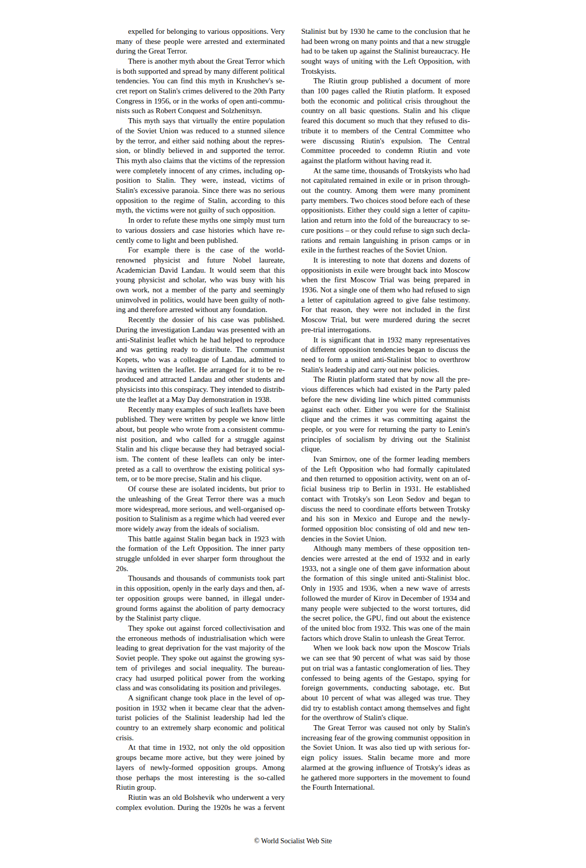expelled for belonging to various oppositions. Very many of these people were arrested and exterminated during the Great Terror.
There is another myth about the Great Terror which is both supported and spread by many different political tendencies. You can find this myth in Krushchev's secret report on Stalin's crimes delivered to the 20th Party Congress in 1956, or in the works of open anti-communists such as Robert Conquest and Solzhenitsyn.
This myth says that virtually the entire population of the Soviet Union was reduced to a stunned silence by the terror, and either said nothing about the repression, or blindly believed in and supported the terror. This myth also claims that the victims of the repression were completely innocent of any crimes, including opposition to Stalin. They were, instead, victims of Stalin's excessive paranoia. Since there was no serious opposition to the regime of Stalin, according to this myth, the victims were not guilty of such opposition.
In order to refute these myths one simply must turn to various dossiers and case histories which have recently come to light and been published.
For example there is the case of the world-renowned physicist and future Nobel laureate, Academician David Landau. It would seem that this young physicist and scholar, who was busy with his own work, not a member of the party and seemingly uninvolved in politics, would have been guilty of nothing and therefore arrested without any foundation.
Recently the dossier of his case was published. During the investigation Landau was presented with an anti-Stalinist leaflet which he had helped to reproduce and was getting ready to distribute. The communist Kopets, who was a colleague of Landau, admitted to having written the leaflet. He arranged for it to be reproduced and attracted Landau and other students and physicists into this conspiracy. They intended to distribute the leaflet at a May Day demonstration in 1938.
Recently many examples of such leaflets have been published. They were written by people we know little about, but people who wrote from a consistent communist position, and who called for a struggle against Stalin and his clique because they had betrayed socialism. The content of these leaflets can only be interpreted as a call to overthrow the existing political system, or to be more precise, Stalin and his clique.
Of course these are isolated incidents, but prior to the unleashing of the Great Terror there was a much more widespread, more serious, and well-organised opposition to Stalinism as a regime which had veered ever more widely away from the ideals of socialism.
This battle against Stalin began back in 1923 with the formation of the Left Opposition. The inner party struggle unfolded in ever sharper form throughout the 20s.
Thousands and thousands of communists took part in this opposition, openly in the early days and then, after opposition groups were banned, in illegal underground forms against the abolition of party democracy by the Stalinist party clique.
They spoke out against forced collectivisation and the erroneous methods of industrialisation which were leading to great deprivation for the vast majority of the Soviet people. They spoke out against the growing system of privileges and social inequality. The bureaucracy had usurped political power from the working class and was consolidating its position and privileges.
A significant change took place in the level of opposition in 1932 when it became clear that the adventurist policies of the Stalinist leadership had led the country to an extremely sharp economic and political crisis.
At that time in 1932, not only the old opposition groups became more active, but they were joined by layers of newly-formed opposition groups. Among those perhaps the most interesting is the so-called Riutin group.
Riutin was an old Bolshevik who underwent a very complex evolution. During the 1920s he was a fervent Stalinist but by 1930 he came to the conclusion that he had been wrong on many points and that a new struggle had to be taken up against the Stalinist bureaucracy. He sought ways of uniting with the Left Opposition, with Trotskyists.
The Riutin group published a document of more than 100 pages called the Riutin platform. It exposed both the economic and political crisis throughout the country on all basic questions. Stalin and his clique feared this document so much that they refused to distribute it to members of the Central Committee who were discussing Riutin's expulsion. The Central Committee proceeded to condemn Riutin and vote against the platform without having read it.
At the same time, thousands of Trotskyists who had not capitulated remained in exile or in prison throughout the country. Among them were many prominent party members. Two choices stood before each of these oppositionists. Either they could sign a letter of capitulation and return into the fold of the bureaucracy to secure positions – or they could refuse to sign such declarations and remain languishing in prison camps or in exile in the furthest reaches of the Soviet Union.
It is interesting to note that dozens and dozens of oppositionists in exile were brought back into Moscow when the first Moscow Trial was being prepared in 1936. Not a single one of them who had refused to sign a letter of capitulation agreed to give false testimony. For that reason, they were not included in the first Moscow Trial, but were murdered during the secret pre-trial interrogations.
It is significant that in 1932 many representatives of different opposition tendencies began to discuss the need to form a united anti-Stalinist bloc to overthrow Stalin's leadership and carry out new policies.
The Riutin platform stated that by now all the previous differences which had existed in the Party paled before the new dividing line which pitted communists against each other. Either you were for the Stalinist clique and the crimes it was committing against the people, or you were for returning the party to Lenin's principles of socialism by driving out the Stalinist clique.
Ivan Smirnov, one of the former leading members of the Left Opposition who had formally capitulated and then returned to opposition activity, went on an official business trip to Berlin in 1931. He established contact with Trotsky's son Leon Sedov and began to discuss the need to coordinate efforts between Trotsky and his son in Mexico and Europe and the newly-formed opposition bloc consisting of old and new tendencies in the Soviet Union.
Although many members of these opposition tendencies were arrested at the end of 1932 and in early 1933, not a single one of them gave information about the formation of this single united anti-Stalinist bloc. Only in 1935 and 1936, when a new wave of arrests followed the murder of Kirov in December of 1934 and many people were subjected to the worst tortures, did the secret police, the GPU, find out about the existence of the united bloc from 1932. This was one of the main factors which drove Stalin to unleash the Great Terror.
When we look back now upon the Moscow Trials we can see that 90 percent of what was said by those put on trial was a fantastic conglomeration of lies. They confessed to being agents of the Gestapo, spying for foreign governments, conducting sabotage, etc. But about 10 percent of what was alleged was true. They did try to establish contact among themselves and fight for the overthrow of Stalin's clique.
The Great Terror was caused not only by Stalin's increasing fear of the growing communist opposition in the Soviet Union. It was also tied up with serious foreign policy issues. Stalin became more and more alarmed at the growing influence of Trotsky's ideas as he gathered more supporters in the movement to found the Fourth International.
© World Socialist Web Site